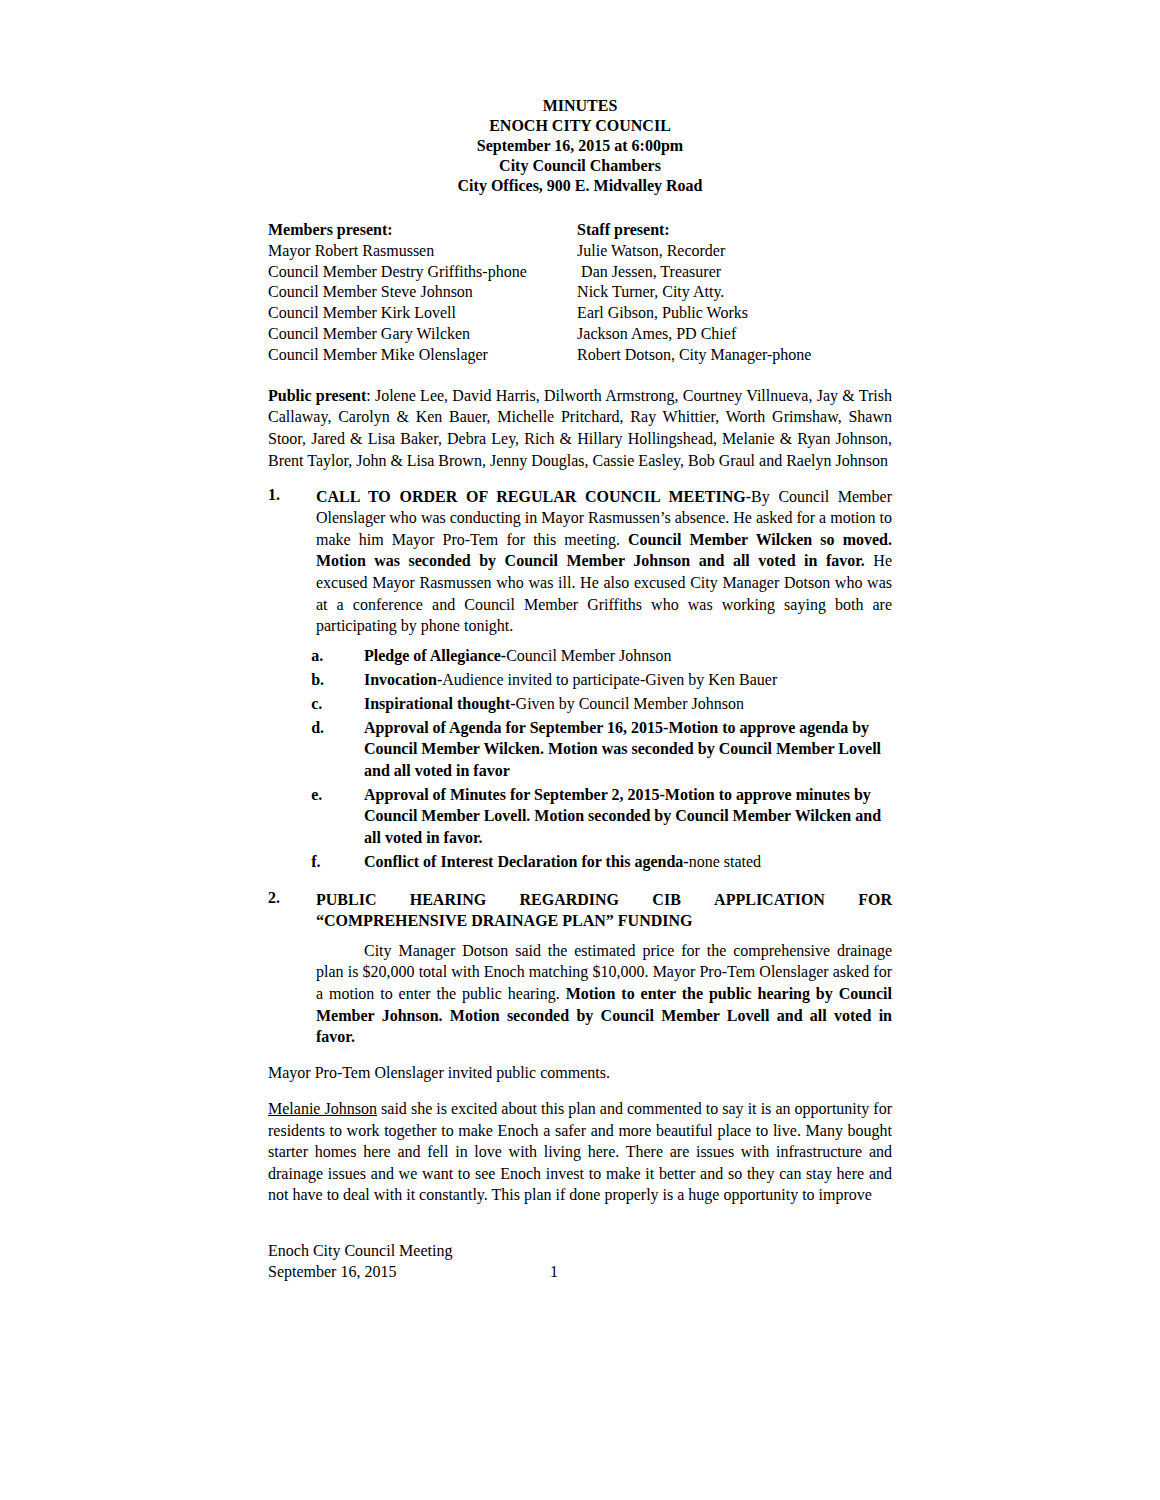MINUTES
ENOCH CITY COUNCIL
September 16, 2015 at 6:00pm
City Council Chambers
City Offices, 900 E. Midvalley Road
| Members present: | Staff present: |
| Mayor Robert Rasmussen | Julie Watson, Recorder |
| Council Member Destry Griffiths-phone | Dan Jessen, Treasurer |
| Council Member Steve Johnson | Nick Turner, City Atty. |
| Council Member Kirk Lovell | Earl Gibson, Public Works |
| Council Member Gary Wilcken | Jackson Ames, PD Chief |
| Council Member Mike Olenslager | Robert Dotson, City Manager-phone |
Public present: Jolene Lee, David Harris, Dilworth Armstrong, Courtney Villnueva, Jay & Trish Callaway, Carolyn & Ken Bauer, Michelle Pritchard, Ray Whittier, Worth Grimshaw, Shawn Stoor, Jared & Lisa Baker, Debra Ley, Rich & Hillary Hollingshead, Melanie & Ryan Johnson, Brent Taylor, John & Lisa Brown, Jenny Douglas, Cassie Easley, Bob Graul and Raelyn Johnson
1.
CALL TO ORDER OF REGULAR COUNCIL MEETING-By Council Member Olenslager who was conducting in Mayor Rasmussen’s absence. He asked for a motion to make him Mayor Pro-Tem for this meeting. Council Member Wilcken so moved. Motion was seconded by Council Member Johnson and all voted in favor. He excused Mayor Rasmussen who was ill. He also excused City Manager Dotson who was at a conference and Council Member Griffiths who was working saying both are participating by phone tonight.
a. Pledge of Allegiance-Council Member Johnson
b. Invocation-Audience invited to participate-Given by Ken Bauer
c. Inspirational thought-Given by Council Member Johnson
d. Approval of Agenda for September 16, 2015-Motion to approve agenda by Council Member Wilcken. Motion was seconded by Council Member Lovell and all voted in favor
e. Approval of Minutes for September 2, 2015-Motion to approve minutes by Council Member Lovell. Motion seconded by Council Member Wilcken and all voted in favor.
f. Conflict of Interest Declaration for this agenda-none stated
2.
PUBLIC HEARING REGARDING CIB APPLICATION FOR “COMPREHENSIVE DRAINAGE PLAN” FUNDING
City Manager Dotson said the estimated price for the comprehensive drainage plan is $20,000 total with Enoch matching $10,000. Mayor Pro-Tem Olenslager asked for a motion to enter the public hearing. Motion to enter the public hearing by Council Member Johnson. Motion seconded by Council Member Lovell and all voted in favor.
Mayor Pro-Tem Olenslager invited public comments.
Melanie Johnson said she is excited about this plan and commented to say it is an opportunity for residents to work together to make Enoch a safer and more beautiful place to live. Many bought starter homes here and fell in love with living here. There are issues with infrastructure and drainage issues and we want to see Enoch invest to make it better and so they can stay here and not have to deal with it constantly. This plan if done properly is a huge opportunity to improve
Enoch City Council Meeting
September 16, 20151